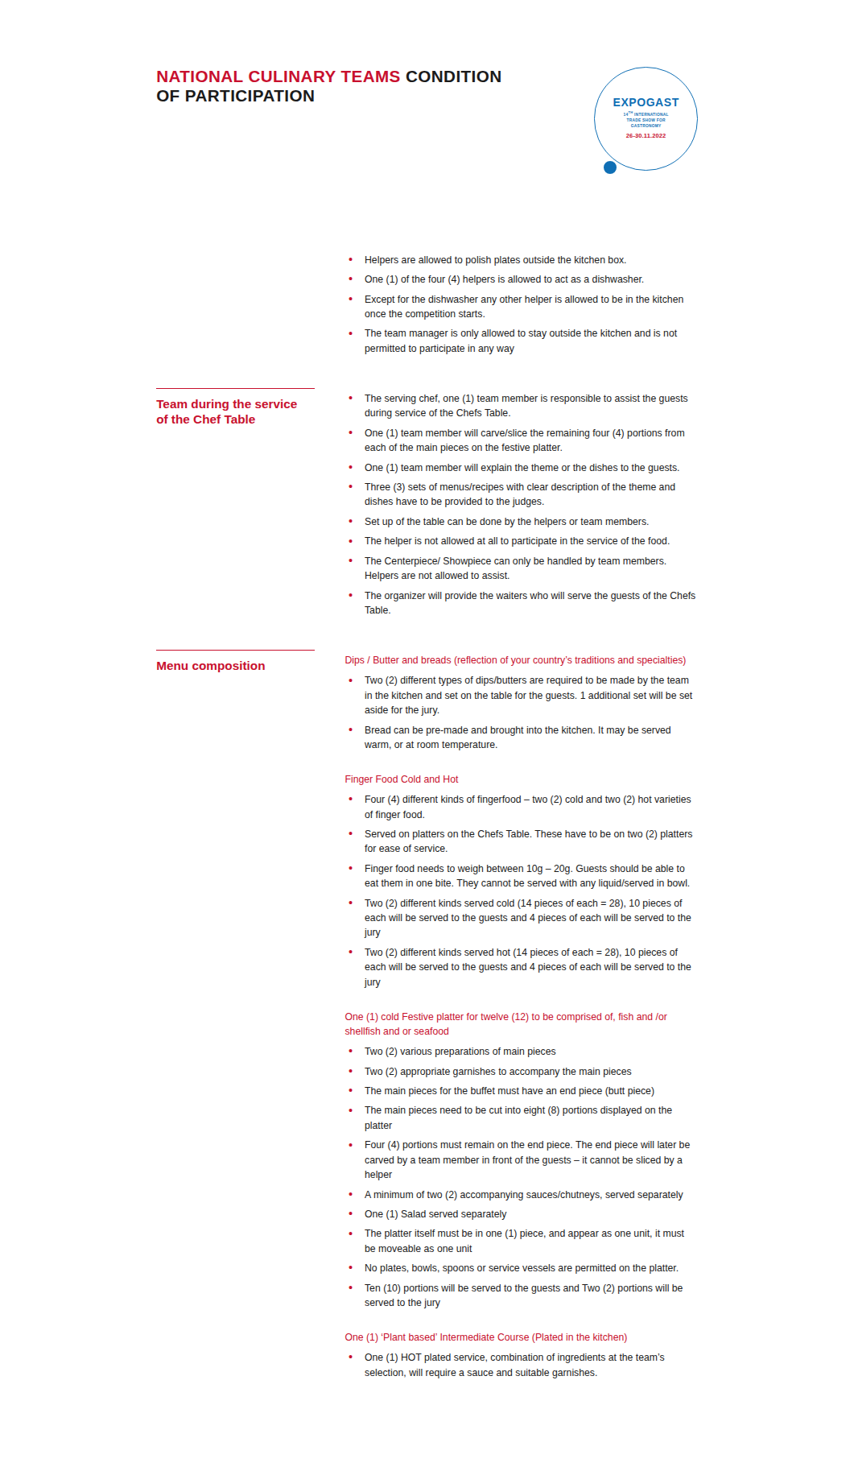National Culinary Teams Condition of Participation
EXPOGAST
14th International
Trade Show for
Gastronomy
26-30.11.2022
Helpers are allowed to polish plates outside the kitchen box.
One (1) of the four (4) helpers is allowed to act as a dishwasher.
Except for the dishwasher any other helper is allowed to be in the kitchen once the competition starts.
The team manager is only allowed to stay outside the kitchen and is not permitted to participate in any way
Team during the service
of the Chef Table
The serving chef, one (1) team member is responsible to assist the guests during service of the Chefs Table.
One (1) team member will carve/slice the remaining four (4) portions from each of the main pieces on the festive platter.
One (1) team member will explain the theme or the dishes to the guests.
Three (3) sets of menus/recipes with clear description of the theme and dishes have to be provided to the judges.
Set up of the table can be done by the helpers or team members.
The helper is not allowed at all to participate in the service of the food.
The Centerpiece/ Showpiece can only be handled by team members. Helpers are not allowed to assist.
The organizer will provide the waiters who will serve the guests of the Chefs Table.
Menu composition
Dips / Butter and breads (reflection of your country’s traditions and specialties)
Two (2) different types of dips/butters are required to be made by the team in the kitchen and set on the table for the guests. 1 additional set will be set aside for the jury.
Bread can be pre-made and brought into the kitchen. It may be served warm, or at room temperature.
Finger Food Cold and Hot
Four (4) different kinds of fingerfood – two (2) cold and two (2) hot varieties of finger food.
Served on platters on the Chefs Table. These have to be on two (2) platters for ease of service.
Finger food needs to weigh between 10g – 20g. Guests should be able to eat them in one bite. They cannot be served with any liquid/served in bowl.
Two (2) different kinds served cold (14 pieces of each = 28), 10 pieces of each will be served to the guests and 4 pieces of each will be served to the jury
Two (2) different kinds served hot (14 pieces of each = 28), 10 pieces of each will be served to the guests and 4 pieces of each will be served to the jury
One (1) cold Festive platter for twelve (12) to be comprised of, fish and /or shellfish and or seafood
Two (2) various preparations of main pieces
Two (2) appropriate garnishes to accompany the main pieces
The main pieces for the buffet must have an end piece (butt piece)
The main pieces need to be cut into eight (8) portions displayed on the platter
Four (4) portions must remain on the end piece. The end piece will later be carved by a team member in front of the guests – it cannot be sliced by a helper
A minimum of two (2) accompanying sauces/chutneys, served separately
One (1) Salad served separately
The platter itself must be in one (1) piece, and appear as one unit, it must be moveable as one unit
No plates, bowls, spoons or service vessels are permitted on the platter.
Ten (10) portions will be served to the guests and Two (2) portions will be served to the jury
One (1) ‘Plant based’ Intermediate Course (Plated in the kitchen)
One (1) HOT plated service, combination of ingredients at the team’s selection, will require a sauce and suitable garnishes.